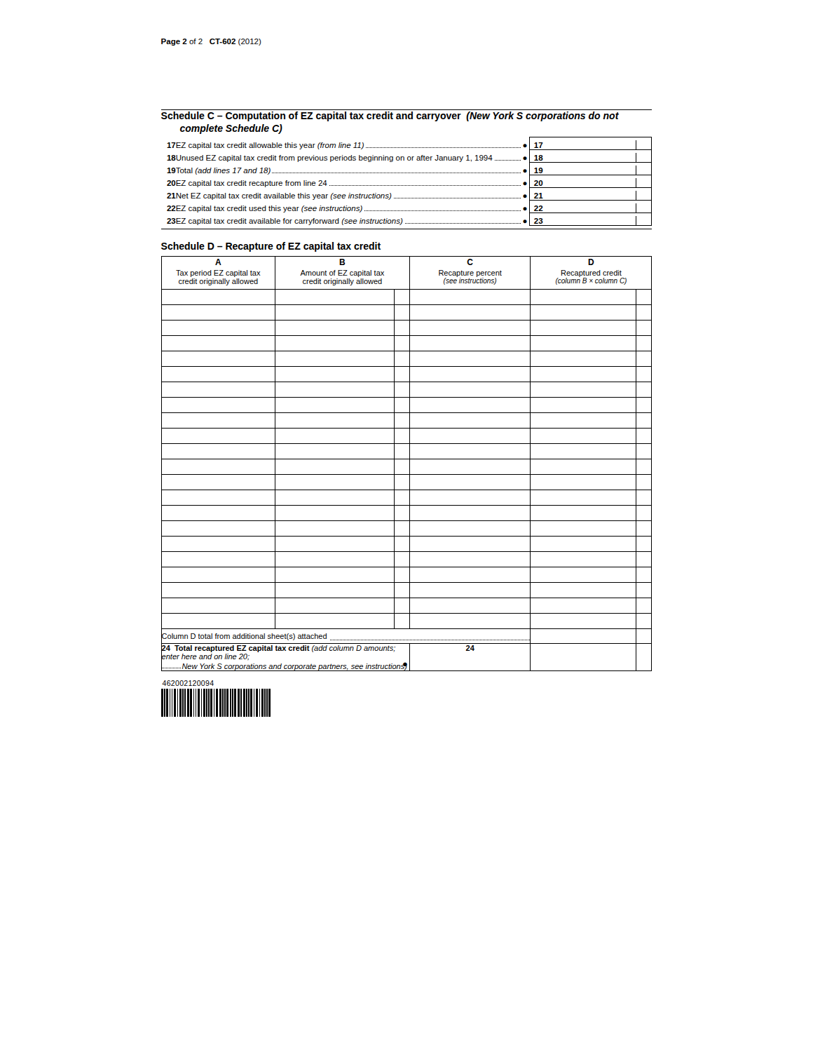Page 2 of 2 CT-602 (2012)
Schedule C – Computation of EZ capital tax credit and carryover (New York S corporations do not
complete Schedule C)
| 17 | EZ capital tax credit allowable this year (from line 11) | ● | 17 | |
| 18 | Unused EZ capital tax credit from previous periods beginning on or after January 1, 1994 | ● | 18 | |
| 19 | Total (add lines 17 and 18) | ● | 19 | |
| 20 | EZ capital tax credit recapture from line 24 | ● | 20 | |
| 21 | Net EZ capital tax credit available this year (see instructions) | ● | 21 | |
| 22 | EZ capital tax credit used this year (see instructions) | ● | 22 | |
| 23 | EZ capital tax credit available for carryforward (see instructions) | ● | 23 | |
Schedule D – Recapture of EZ capital tax credit
| A Tax period EZ capital tax credit originally allowed | B Amount of EZ capital tax credit originally allowed | C Recapture percent (see instructions) | D Recaptured credit (column B × column C) |
| --- | --- | --- | --- |
| Column D total from additional sheet(s) attached | |
| 24 Total recaptured EZ capital tax credit (add column D amounts; enter here and on line 20; New York S corporations and corporate partners, see instructions) ● | 24 | |
462002120094